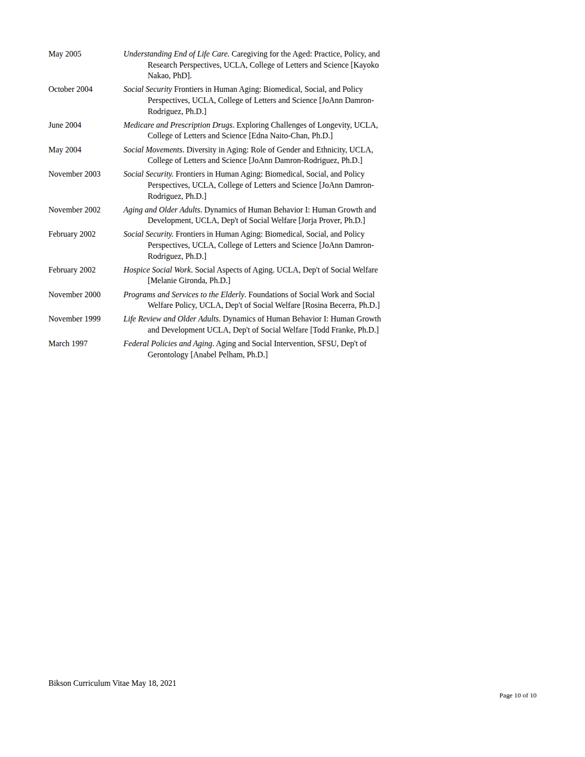| May 2005 | Understanding End of Life Care. Caregiving for the Aged: Practice, Policy, and Research Perspectives, UCLA, College of Letters and Science [Kayoko Nakao, PhD]. |
| October 2004 | Social Security Frontiers in Human Aging: Biomedical, Social, and Policy Perspectives, UCLA, College of Letters and Science [JoAnn Damron- Rodriguez, Ph.D.] |
| June 2004 | Medicare and Prescription Drugs . Exploring Challenges of Longevity, UCLA, College of Letters and Science [Edna Naito-Chan, Ph.D.] |
| May 2004 | Social Movements . Diversity in Aging: Role of Gender and Ethnicity, UCLA, College of Letters and Science [JoAnn Damron-Rodriguez, Ph.D.] |
| November 2003 | Social Security. Frontiers in Human Aging: Biomedical, Social, and Policy Perspectives, UCLA, College of Letters and Science [JoAnn Damron- Rodriguez, Ph.D.] |
| November 2002 | Aging and Older Adults . Dynamics of Human Behavior I: Human Growth and Development, UCLA, Dep't of Social Welfare [Jorja Prover, Ph.D.] |
| February 2002 | Social Security. Frontiers in Human Aging: Biomedical, Social, and Policy Perspectives, UCLA, College of Letters and Science [JoAnn Damron- Rodriguez, Ph.D.] |
| February 2002 | Hospice Social Work . Social Aspects of Aging. UCLA, Dep't of Social Welfare [Melanie Gironda, Ph.D.] |
| November 2000 | Programs and Services to the Elderly . Foundations of Social Work and Social Welfare Policy, UCLA, Dep't of Social Welfare [Rosina Becerra, Ph.D.] |
| November 1999 | Life Review and Older Adults . Dynamics of Human Behavior I: Human Growth and Development UCLA, Dep't of Social Welfare [Todd Franke, Ph.D.] |
| March 1997 | Federal Policies and Aging . Aging and Social Intervention, SFSU, Dep't of Gerontology [Anabel Pelham, Ph.D.] |
Bikson Curriculum Vitae May 18, 2021
Page 10 of 10